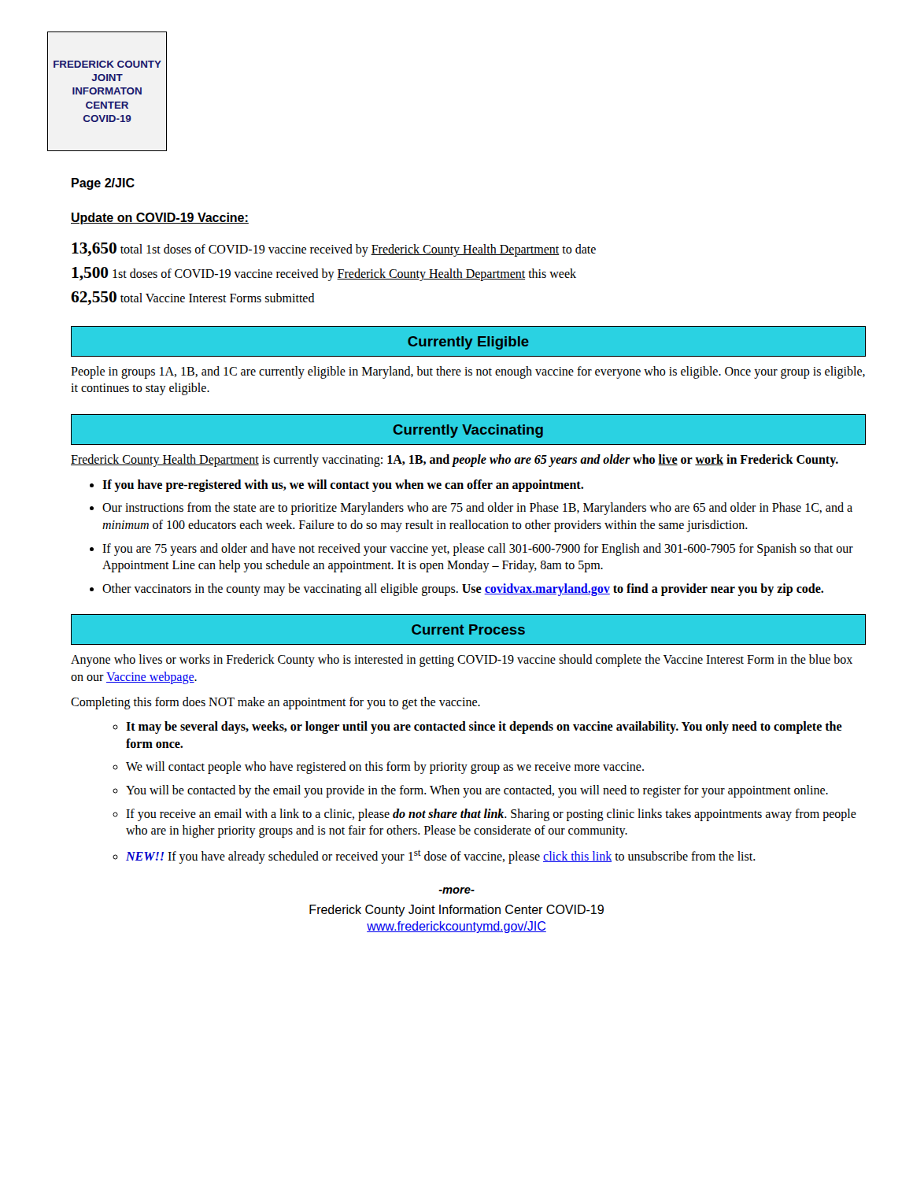FREDERICK COUNTY
JOINT
INFORMATON
CENTER
COVID-19
Page 2/JIC
Update on COVID-19 Vaccine:
13,650 total 1st doses of COVID-19 vaccine received by Frederick County Health Department to date
1,500 1st doses of COVID-19 vaccine received by Frederick County Health Department this week
62,550 total Vaccine Interest Forms submitted
Currently Eligible
People in groups 1A, 1B, and 1C are currently eligible in Maryland, but there is not enough vaccine for everyone who is eligible. Once your group is eligible, it continues to stay eligible.
Currently Vaccinating
Frederick County Health Department is currently vaccinating: 1A, 1B, and people who are 65 years and older who live or work in Frederick County.
If you have pre-registered with us, we will contact you when we can offer an appointment.
Our instructions from the state are to prioritize Marylanders who are 75 and older in Phase 1B, Marylanders who are 65 and older in Phase 1C, and a minimum of 100 educators each week. Failure to do so may result in reallocation to other providers within the same jurisdiction.
If you are 75 years and older and have not received your vaccine yet, please call 301-600-7900 for English and 301-600-7905 for Spanish so that our Appointment Line can help you schedule an appointment. It is open Monday – Friday, 8am to 5pm.
Other vaccinators in the county may be vaccinating all eligible groups. Use covidvax.maryland.gov to find a provider near you by zip code.
Current Process
Anyone who lives or works in Frederick County who is interested in getting COVID-19 vaccine should complete the Vaccine Interest Form in the blue box on our Vaccine webpage.
Completing this form does NOT make an appointment for you to get the vaccine.
It may be several days, weeks, or longer until you are contacted since it depends on vaccine availability. You only need to complete the form once.
We will contact people who have registered on this form by priority group as we receive more vaccine.
You will be contacted by the email you provide in the form. When you are contacted, you will need to register for your appointment online.
If you receive an email with a link to a clinic, please do not share that link. Sharing or posting clinic links takes appointments away from people who are in higher priority groups and is not fair for others. Please be considerate of our community.
NEW!! If you have already scheduled or received your 1st dose of vaccine, please click this link to unsubscribe from the list.
-more-
Frederick County Joint Information Center COVID-19
www.frederickcountymd.gov/JIC